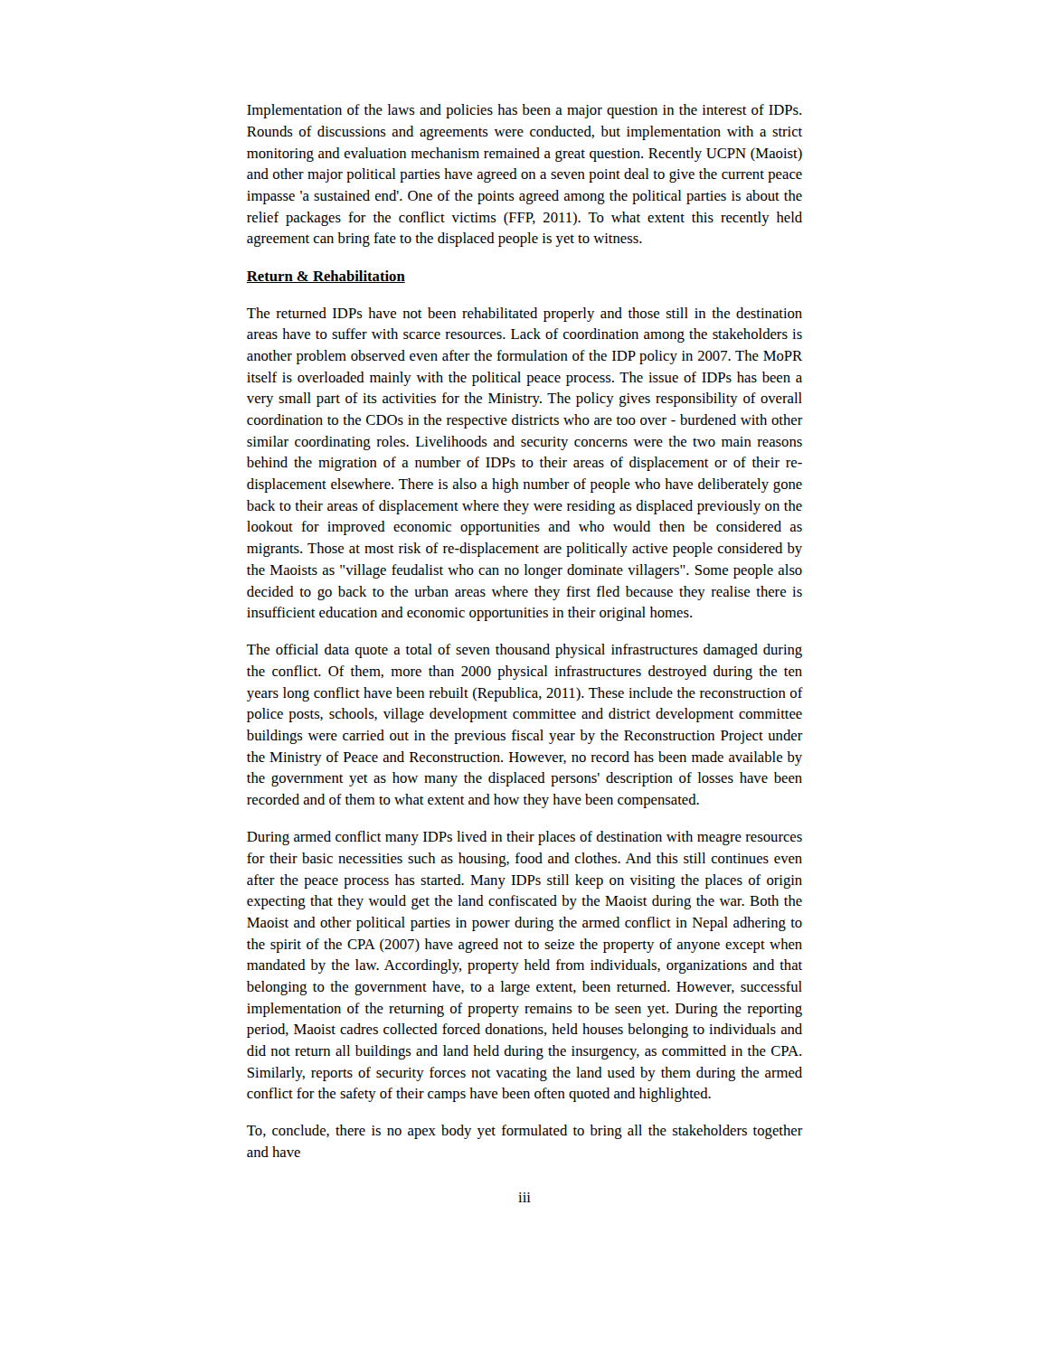Implementation of the laws and policies has been a major question in the interest of IDPs. Rounds of discussions and agreements were conducted, but implementation with a strict monitoring and evaluation mechanism remained a great question. Recently UCPN (Maoist) and other major political parties have agreed on a seven point deal to give the current peace impasse 'a sustained end'. One of the points agreed among the political parties is about the relief packages for the conflict victims (FFP, 2011). To what extent this recently held agreement can bring fate to the displaced people is yet to witness.
Return & Rehabilitation
The returned IDPs have not been rehabilitated properly and those still in the destination areas have to suffer with scarce resources. Lack of coordination among the stakeholders is another problem observed even after the formulation of the IDP policy in 2007. The MoPR itself is overloaded mainly with the political peace process. The issue of IDPs has been a very small part of its activities for the Ministry. The policy gives responsibility of overall coordination to the CDOs in the respective districts who are too over - burdened with other similar coordinating roles. Livelihoods and security concerns were the two main reasons behind the migration of a number of IDPs to their areas of displacement or of their re-displacement elsewhere. There is also a high number of people who have deliberately gone back to their areas of displacement where they were residing as displaced previously on the lookout for improved economic opportunities and who would then be considered as migrants. Those at most risk of re-displacement are politically active people considered by the Maoists as "village feudalist who can no longer dominate villagers". Some people also decided to go back to the urban areas where they first fled because they realise there is insufficient education and economic opportunities in their original homes.
The official data quote a total of seven thousand physical infrastructures damaged during the conflict. Of them, more than 2000 physical infrastructures destroyed during the ten years long conflict have been rebuilt (Republica, 2011). These include the reconstruction of police posts, schools, village development committee and district development committee buildings were carried out in the previous fiscal year by the Reconstruction Project under the Ministry of Peace and Reconstruction. However, no record has been made available by the government yet as how many the displaced persons' description of losses have been recorded and of them to what extent and how they have been compensated.
During armed conflict many IDPs lived in their places of destination with meagre resources for their basic necessities such as housing, food and clothes. And this still continues even after the peace process has started. Many IDPs still keep on visiting the places of origin expecting that they would get the land confiscated by the Maoist during the war. Both the Maoist and other political parties in power during the armed conflict in Nepal adhering to the spirit of the CPA (2007) have agreed not to seize the property of anyone except when mandated by the law. Accordingly, property held from individuals, organizations and that belonging to the government have, to a large extent, been returned. However, successful implementation of the returning of property remains to be seen yet. During the reporting period, Maoist cadres collected forced donations, held houses belonging to individuals and did not return all buildings and land held during the insurgency, as committed in the CPA. Similarly, reports of security forces not vacating the land used by them during the armed conflict for the safety of their camps have been often quoted and highlighted.
To, conclude, there is no apex body yet formulated to bring all the stakeholders together and have
iii